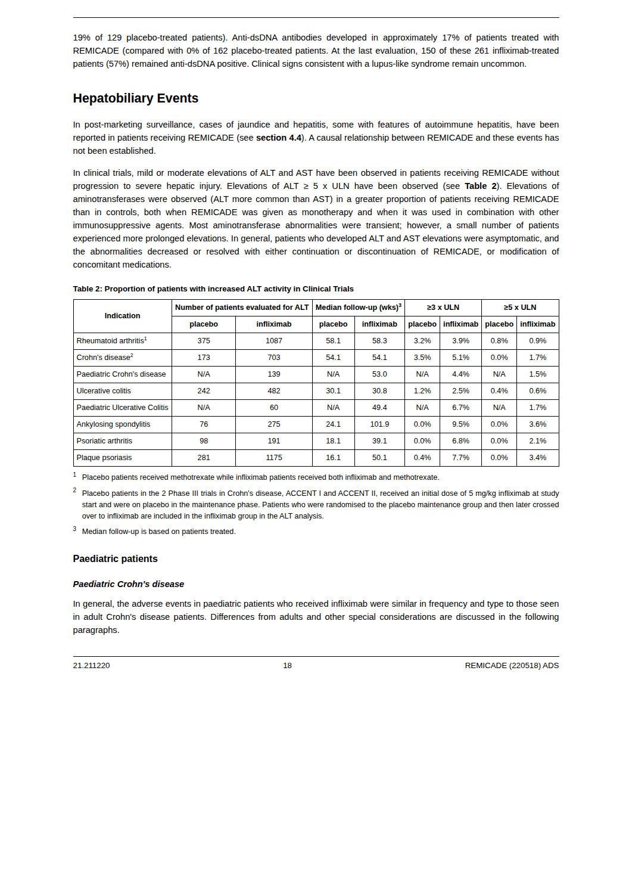19% of 129 placebo-treated patients). Anti-dsDNA antibodies developed in approximately 17% of patients treated with REMICADE (compared with 0% of 162 placebo-treated patients. At the last evaluation, 150 of these 261 infliximab-treated patients (57%) remained anti-dsDNA positive. Clinical signs consistent with a lupus-like syndrome remain uncommon.
Hepatobiliary Events
In post-marketing surveillance, cases of jaundice and hepatitis, some with features of autoimmune hepatitis, have been reported in patients receiving REMICADE (see section 4.4). A causal relationship between REMICADE and these events has not been established.
In clinical trials, mild or moderate elevations of ALT and AST have been observed in patients receiving REMICADE without progression to severe hepatic injury. Elevations of ALT ≥ 5 x ULN have been observed (see Table 2). Elevations of aminotransferases were observed (ALT more common than AST) in a greater proportion of patients receiving REMICADE than in controls, both when REMICADE was given as monotherapy and when it was used in combination with other immunosuppressive agents. Most aminotransferase abnormalities were transient; however, a small number of patients experienced more prolonged elevations. In general, patients who developed ALT and AST elevations were asymptomatic, and the abnormalities decreased or resolved with either continuation or discontinuation of REMICADE, or modification of concomitant medications.
Table 2: Proportion of patients with increased ALT activity in Clinical Trials
| Indication | Number of patients evaluated for ALT | Median follow-up (wks) 3 | ≥3 x ULN | ≥5 x ULN |
| --- | --- | --- | --- | --- |
| placebo | infliximab | placebo | infliximab | placebo | infliximab | placebo | infliximab |
| Rheumatoid arthritis 1 | 375 | 1087 | 58.1 | 58.3 | 3.2% | 3.9% | 0.8% | 0.9% |
| Crohn's disease 2 | 173 | 703 | 54.1 | 54.1 | 3.5% | 5.1% | 0.0% | 1.7% |
| Paediatric Crohn's disease | N/A | 139 | N/A | 53.0 | N/A | 4.4% | N/A | 1.5% |
| Ulcerative colitis | 242 | 482 | 30.1 | 30.8 | 1.2% | 2.5% | 0.4% | 0.6% |
| Paediatric Ulcerative Colitis | N/A | 60 | N/A | 49.4 | N/A | 6.7% | N/A | 1.7% |
| Ankylosing spondylitis | 76 | 275 | 24.1 | 101.9 | 0.0% | 9.5% | 0.0% | 3.6% |
| Psoriatic arthritis | 98 | 191 | 18.1 | 39.1 | 0.0% | 6.8% | 0.0% | 2.1% |
| Plaque psoriasis | 281 | 1175 | 16.1 | 50.1 | 0.4% | 7.7% | 0.0% | 3.4% |
Placebo patients received methotrexate while infliximab patients received both infliximab and methotrexate.
Placebo patients in the 2 Phase III trials in Crohn's disease, ACCENT I and ACCENT II, received an initial dose of 5 mg/kg infliximab at study start and were on placebo in the maintenance phase. Patients who were randomised to the placebo maintenance group and then later crossed over to infliximab are included in the infliximab group in the ALT analysis.
Median follow-up is based on patients treated.
Paediatric patients
Paediatric Crohn's disease
In general, the adverse events in paediatric patients who received infliximab were similar in frequency and type to those seen in adult Crohn's disease patients. Differences from adults and other special considerations are discussed in the following paragraphs.
21.211220 18 REMICADE (220518) ADS